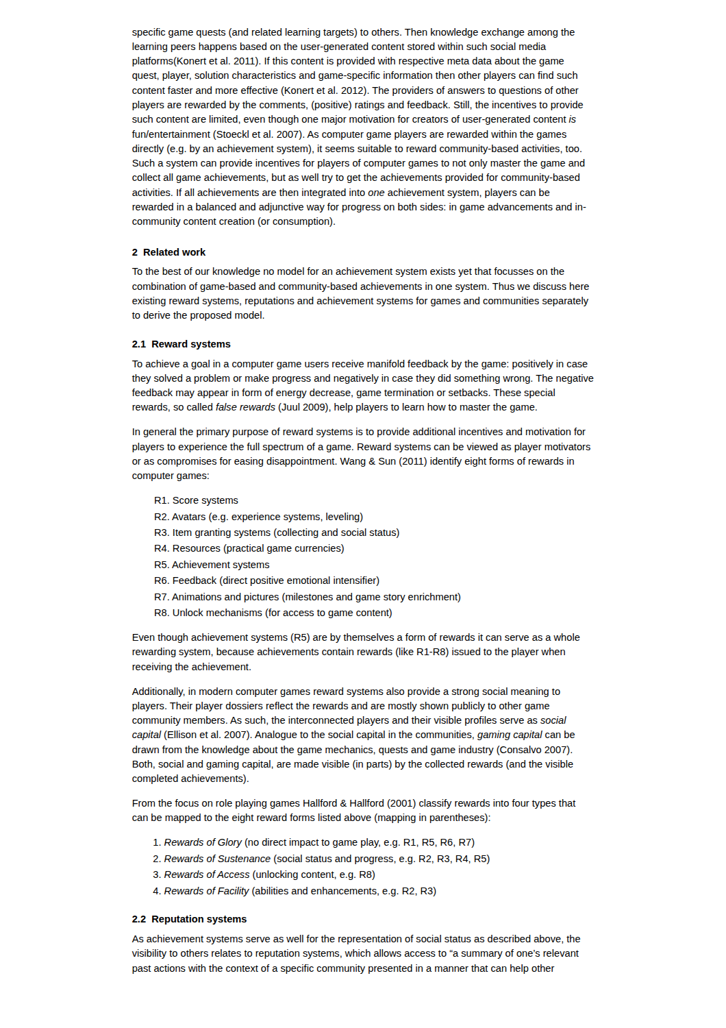specific game quests (and related learning targets) to others. Then knowledge exchange among the learning peers happens based on the user-generated content stored within such social media platforms(Konert et al. 2011). If this content is provided with respective meta data about the game quest, player, solution characteristics and game-specific information then other players can find such content faster and more effective (Konert et al. 2012). The providers of answers to questions of other players are rewarded by the comments, (positive) ratings and feedback. Still, the incentives to provide such content are limited, even though one major motivation for creators of user-generated content is fun/entertainment (Stoeckl et al. 2007). As computer game players are rewarded within the games directly (e.g. by an achievement system), it seems suitable to reward community-based activities, too. Such a system can provide incentives for players of computer games to not only master the game and collect all game achievements, but as well try to get the achievements provided for community-based activities. If all achievements are then integrated into one achievement system, players can be rewarded in a balanced and adjunctive way for progress on both sides: in game advancements and in-community content creation (or consumption).
2 Related work
To the best of our knowledge no model for an achievement system exists yet that focusses on the combination of game-based and community-based achievements in one system. Thus we discuss here existing reward systems, reputations and achievement systems for games and communities separately to derive the proposed model.
2.1 Reward systems
To achieve a goal in a computer game users receive manifold feedback by the game: positively in case they solved a problem or make progress and negatively in case they did something wrong. The negative feedback may appear in form of energy decrease, game termination or setbacks. These special rewards, so called false rewards (Juul 2009), help players to learn how to master the game.
In general the primary purpose of reward systems is to provide additional incentives and motivation for players to experience the full spectrum of a game. Reward systems can be viewed as player motivators or as compromises for easing disappointment. Wang & Sun (2011) identify eight forms of rewards in computer games:
R1. Score systems
R2. Avatars (e.g. experience systems, leveling)
R3. Item granting systems (collecting and social status)
R4. Resources (practical game currencies)
R5. Achievement systems
R6. Feedback (direct positive emotional intensifier)
R7. Animations and pictures (milestones and game story enrichment)
R8. Unlock mechanisms (for access to game content)
Even though achievement systems (R5) are by themselves a form of rewards it can serve as a whole rewarding system, because achievements contain rewards (like R1-R8) issued to the player when receiving the achievement.
Additionally, in modern computer games reward systems also provide a strong social meaning to players. Their player dossiers reflect the rewards and are mostly shown publicly to other game community members. As such, the interconnected players and their visible profiles serve as social capital (Ellison et al. 2007). Analogue to the social capital in the communities, gaming capital can be drawn from the knowledge about the game mechanics, quests and game industry (Consalvo 2007). Both, social and gaming capital, are made visible (in parts) by the collected rewards (and the visible completed achievements).
From the focus on role playing games Hallford & Hallford (2001) classify rewards into four types that can be mapped to the eight reward forms listed above (mapping in parentheses):
Rewards of Glory (no direct impact to game play, e.g. R1, R5, R6, R7)
Rewards of Sustenance (social status and progress, e.g. R2, R3, R4, R5)
Rewards of Access (unlocking content, e.g. R8)
Rewards of Facility (abilities and enhancements, e.g. R2, R3)
2.2 Reputation systems
As achievement systems serve as well for the representation of social status as described above, the visibility to others relates to reputation systems, which allows access to “a summary of one’s relevant past actions with the context of a specific community presented in a manner that can help other